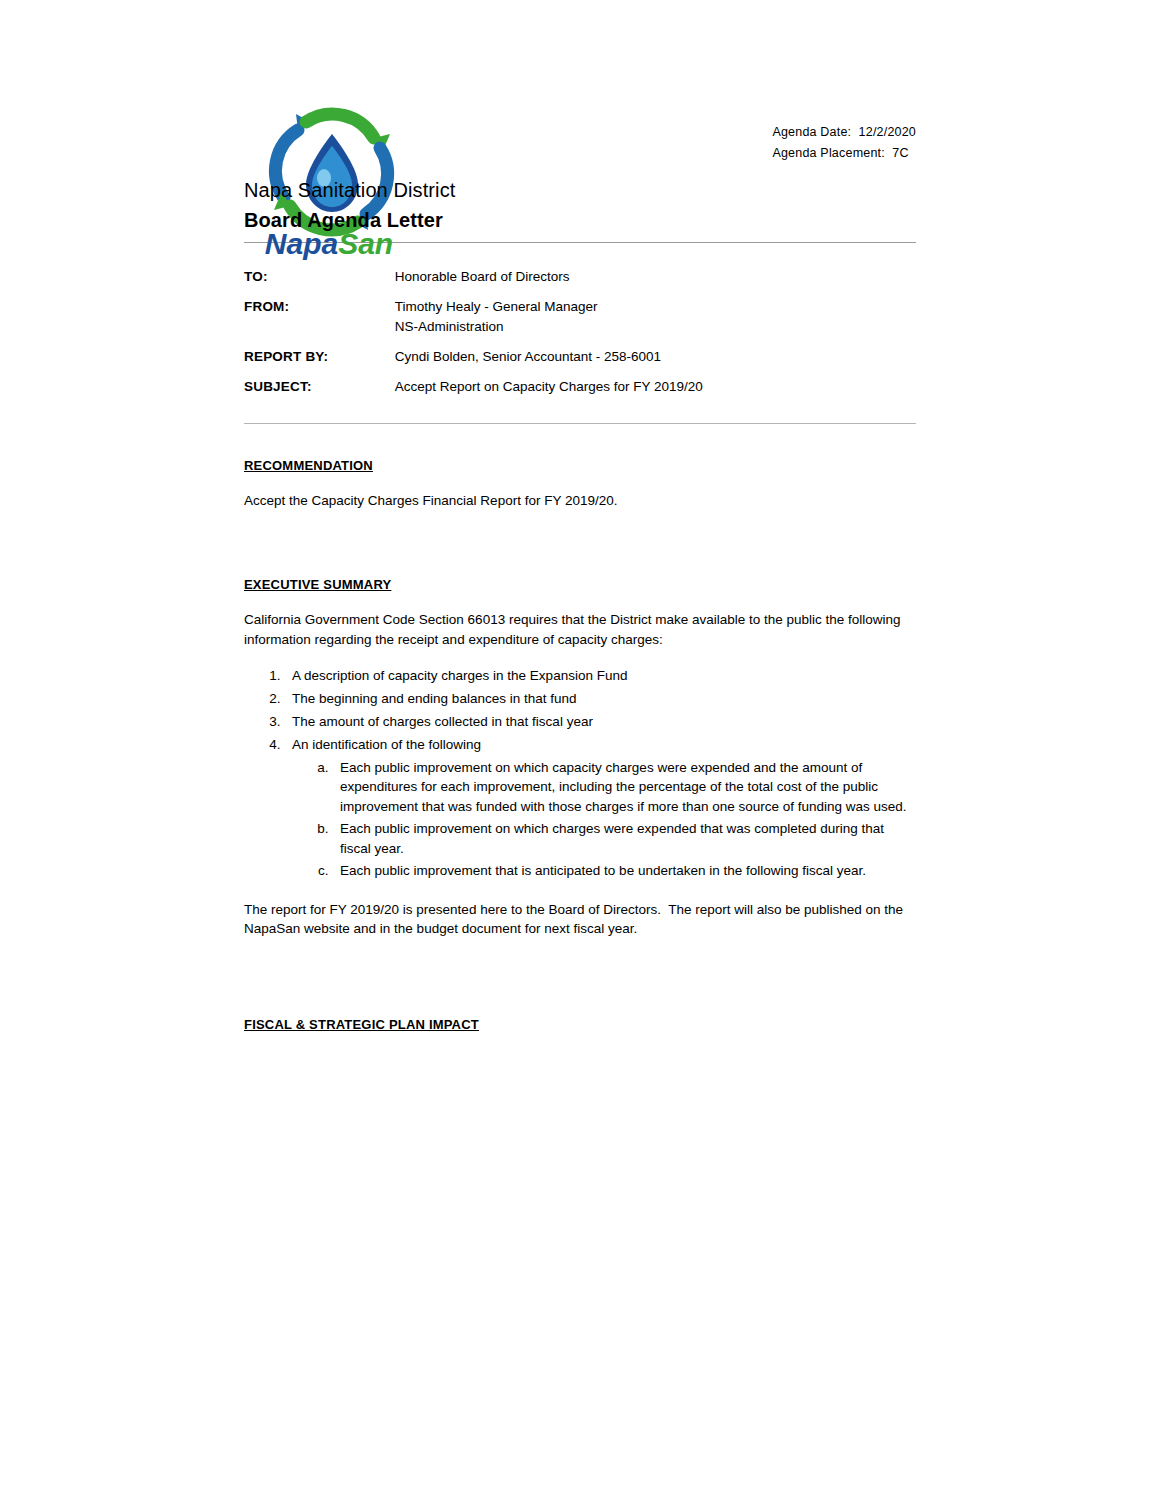NapaSan
Agenda Date: 12/2/2020
Agenda Placement: 7C
Napa Sanitation District
Board Agenda Letter
| TO: | Honorable Board of Directors |
| FROM: | Timothy Healy - General Manager NS-Administration |
| REPORT BY: | Cyndi Bolden, Senior Accountant - 258-6001 |
| SUBJECT: | Accept Report on Capacity Charges for FY 2019/20 |
RECOMMENDATION
Accept the Capacity Charges Financial Report for FY 2019/20.
EXECUTIVE SUMMARY
California Government Code Section 66013 requires that the District make available to the public the following information regarding the receipt and expenditure of capacity charges:
A description of capacity charges in the Expansion Fund
The beginning and ending balances in that fund
The amount of charges collected in that fiscal year
An identification of the following
Each public improvement on which capacity charges were expended and the amount of expenditures for each improvement, including the percentage of the total cost of the public improvement that was funded with those charges if more than one source of funding was used.
Each public improvement on which charges were expended that was completed during that fiscal year.
Each public improvement that is anticipated to be undertaken in the following fiscal year.
The report for FY 2019/20 is presented here to the Board of Directors. The report will also be published on the NapaSan website and in the budget document for next fiscal year.
FISCAL & STRATEGIC PLAN IMPACT